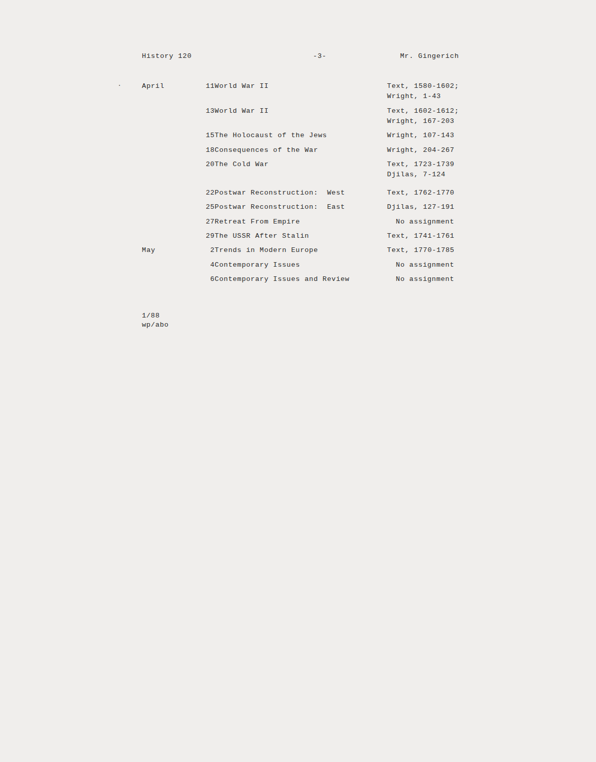.
History 120
-3-
Mr. Gingerich
| April | 11 | World War II | Text, 1580-1602; Wright, 1-43 |
| | 13 | World War II | Text, 1602-1612; Wright, 167-203 |
| | 15 | The Holocaust of the Jews | Wright, 107-143 |
| | 18 | Consequences of the War | Wright, 204-267 |
| | 20 | The Cold War | Text, 1723-1739 Djilas, 7-124 |
| | 22 | Postwar Reconstruction: West | Text, 1762-1770 |
| | 25 | Postwar Reconstruction: East | Djilas, 127-191 |
| | 27 | Retreat From Empire | No assignment |
| | 29 | The USSR After Stalin | Text, 1741-1761 |
| May | 2 | Trends in Modern Europe | Text, 1770-1785 |
| | 4 | Contemporary Issues | No assignment |
| | 6 | Contemporary Issues and Review | No assignment |
1/88
wp/abo